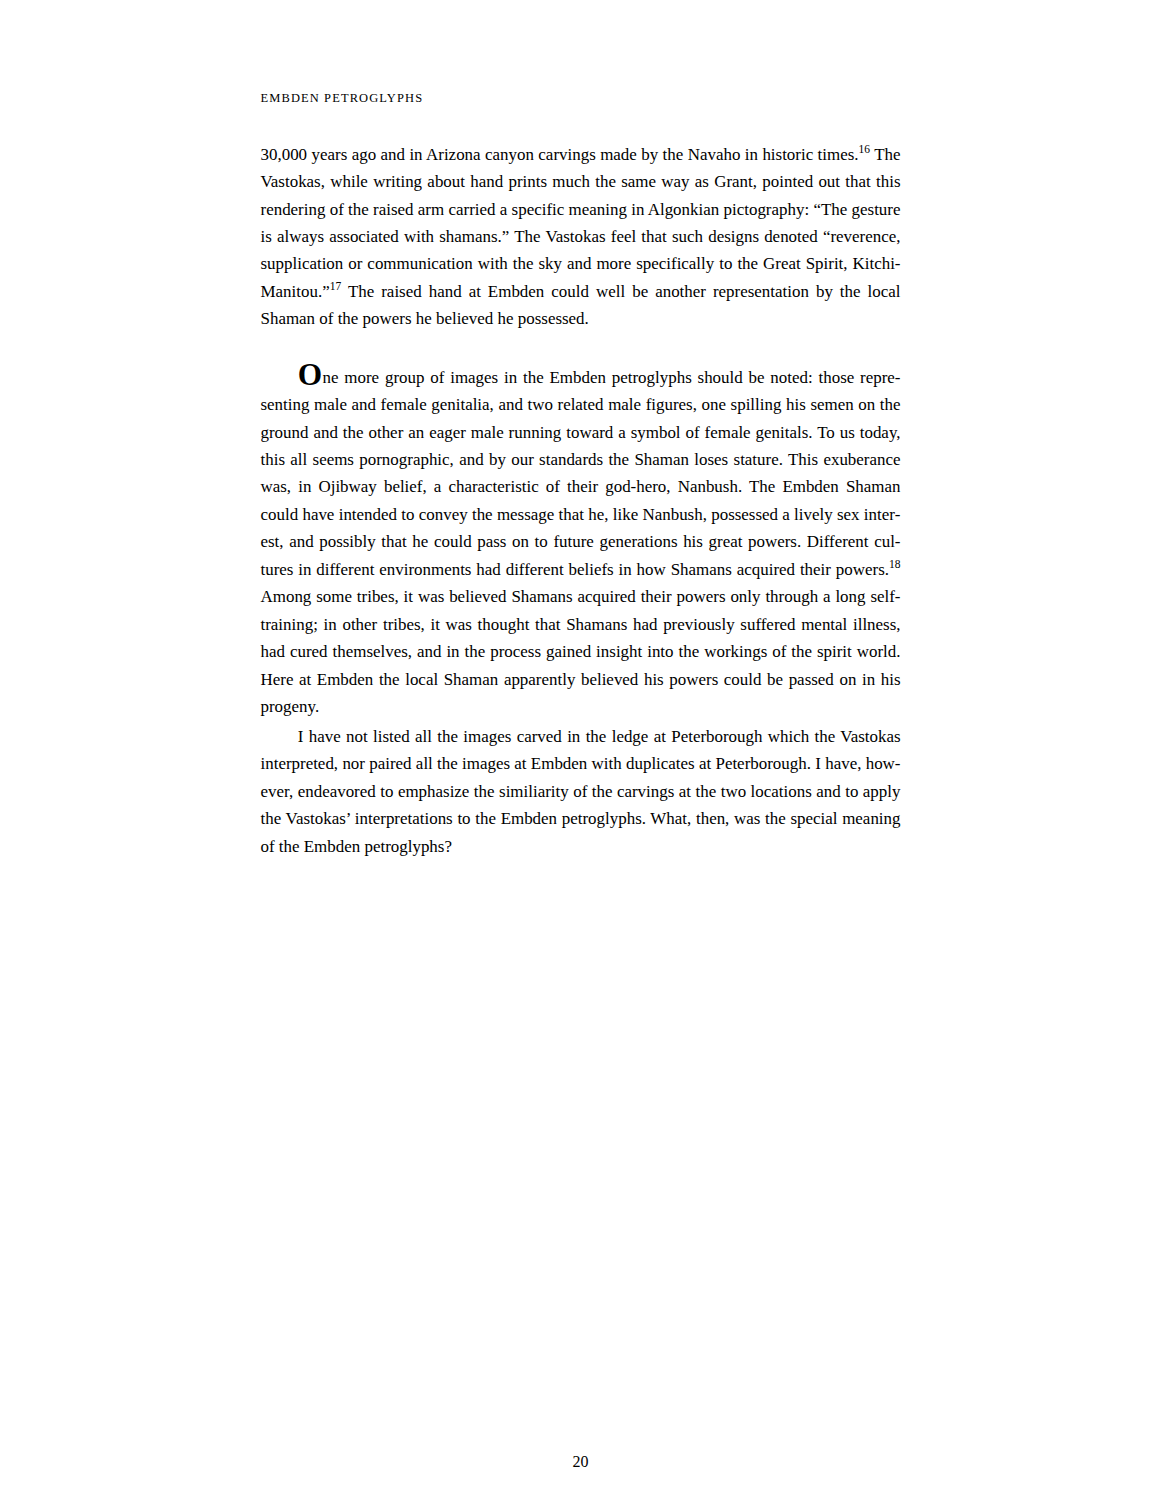Embden Petroglyphs
30,000 years ago and in Arizona canyon carvings made by the Navaho in historic times.16 The Vastokas, while writing about hand prints much the same way as Grant, pointed out that this rendering of the raised arm carried a specific meaning in Algonkian pictography: “The gesture is always associated with shamans.” The Vastokas feel that such designs denoted “reverence, supplication or communication with the sky and more specifically to the Great Spirit, Kitchi-Manitou.”17 The raised hand at Embden could well be another representation by the local Shaman of the powers he believed he possessed.
One more group of images in the Embden petroglyphs should be noted: those representing male and female genitalia, and two related male figures, one spilling his semen on the ground and the other an eager male running toward a symbol of female genitals. To us today, this all seems pornographic, and by our standards the Shaman loses stature. This exuberance was, in Ojibway belief, a characteristic of their god-hero, Nanbush. The Embden Shaman could have intended to convey the message that he, like Nanbush, possessed a lively sex interest, and possibly that he could pass on to future generations his great powers. Different cultures in different environments had different beliefs in how Shamans acquired their powers.18 Among some tribes, it was believed Shamans acquired their powers only through a long self-training; in other tribes, it was thought that Shamans had previously suffered mental illness, had cured themselves, and in the process gained insight into the workings of the spirit world. Here at Embden the local Shaman apparently believed his powers could be passed on in his progeny.
I have not listed all the images carved in the ledge at Peterborough which the Vastokas interpreted, nor paired all the images at Embden with duplicates at Peterborough. I have, however, endeavored to emphasize the similiarity of the carvings at the two locations and to apply the Vastokas’ interpretations to the Embden petroglyphs. What, then, was the special meaning of the Embden petroglyphs?
20